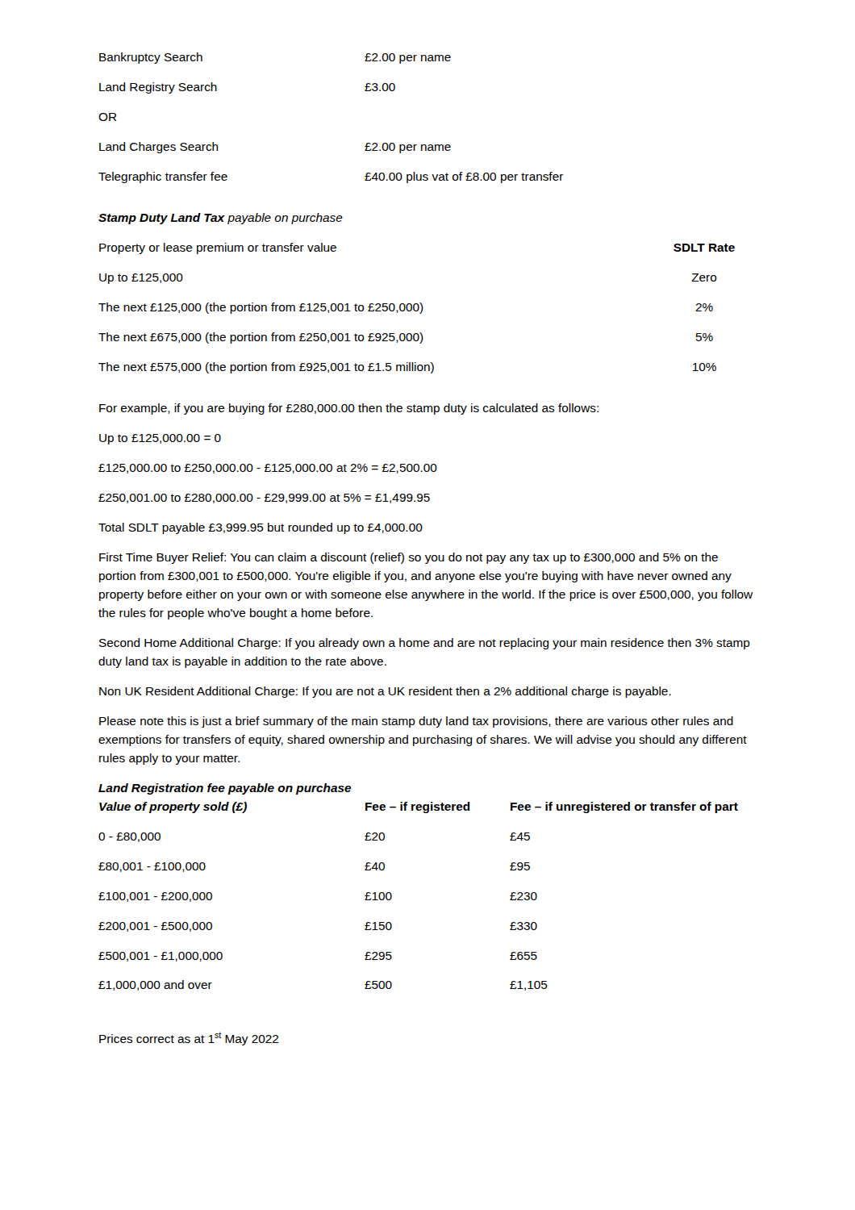Bankruptcy Search
£2.00 per name
Land Registry Search
£3.00
OR
Land Charges Search
£2.00 per name
Telegraphic transfer fee
£40.00 plus vat of £8.00 per transfer
Stamp Duty Land Tax payable on purchase
| Property or lease premium or transfer value | SDLT Rate |
| --- | --- |
| Up to £125,000 | Zero |
| The next £125,000 (the portion from £125,001 to £250,000) | 2% |
| The next £675,000 (the portion from £250,001 to £925,000) | 5% |
| The next £575,000 (the portion from £925,001 to £1.5 million) | 10% |
For example, if you are buying for £280,000.00 then the stamp duty is calculated as follows:
Up to £125,000.00 = 0
£125,000.00 to £250,000.00 - £125,000.00 at 2% = £2,500.00
£250,001.00 to £280,000.00 - £29,999.00 at 5% = £1,499.95
Total SDLT payable £3,999.95 but rounded up to £4,000.00
First Time Buyer Relief: You can claim a discount (relief) so you do not pay any tax up to £300,000 and 5% on the portion from £300,001 to £500,000. You're eligible if you, and anyone else you're buying with have never owned any property before either on your own or with someone else anywhere in the world. If the price is over £500,000, you follow the rules for people who've bought a home before.
Second Home Additional Charge: If you already own a home and are not replacing your main residence then 3% stamp duty land tax is payable in addition to the rate above.
Non UK Resident Additional Charge: If you are not a UK resident then a 2% additional charge is payable.
Please note this is just a brief summary of the main stamp duty land tax provisions, there are various other rules and exemptions for transfers of equity, shared ownership and purchasing of shares. We will advise you should any different rules apply to your matter.
| Land Registration fee payable on purchase Value of property sold (£) | Fee – if registered | Fee – if unregistered or transfer of part |
| --- | --- | --- |
| 0 - £80,000 | £20 | £45 |
| £80,001 - £100,000 | £40 | £95 |
| £100,001 - £200,000 | £100 | £230 |
| £200,001 - £500,000 | £150 | £330 |
| £500,001 - £1,000,000 | £295 | £655 |
| £1,000,000 and over | £500 | £1,105 |
Prices correct as at 1st May 2022